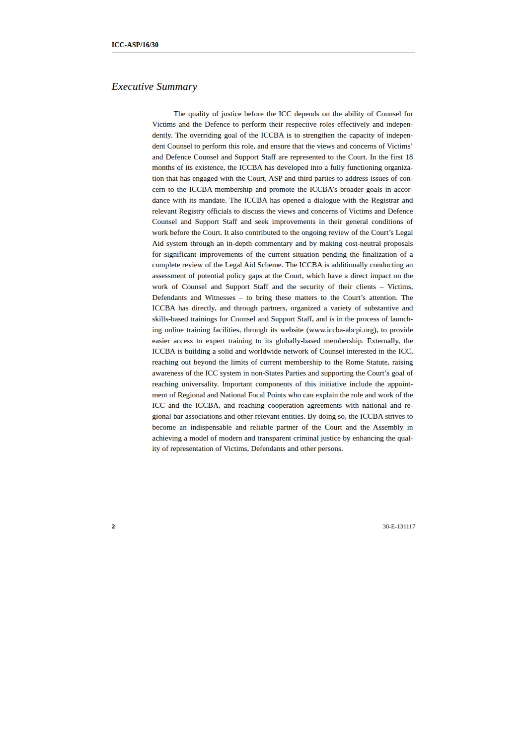ICC-ASP/16/30
Executive Summary
The quality of justice before the ICC depends on the ability of Counsel for Victims and the Defence to perform their respective roles effectively and independently. The overriding goal of the ICCBA is to strengthen the capacity of independent Counsel to perform this role, and ensure that the views and concerns of Victims’ and Defence Counsel and Support Staff are represented to the Court. In the first 18 months of its existence, the ICCBA has developed into a fully functioning organization that has engaged with the Court, ASP and third parties to address issues of concern to the ICCBA membership and promote the ICCBA’s broader goals in accordance with its mandate. The ICCBA has opened a dialogue with the Registrar and relevant Registry officials to discuss the views and concerns of Victims and Defence Counsel and Support Staff and seek improvements in their general conditions of work before the Court. It also contributed to the ongoing review of the Court’s Legal Aid system through an in-depth commentary and by making cost-neutral proposals for significant improvements of the current situation pending the finalization of a complete review of the Legal Aid Scheme. The ICCBA is additionally conducting an assessment of potential policy gaps at the Court, which have a direct impact on the work of Counsel and Support Staff and the security of their clients – Victims, Defendants and Witnesses – to bring these matters to the Court’s attention. The ICCBA has directly, and through partners, organized a variety of substantive and skills-based trainings for Counsel and Support Staff, and is in the process of launching online training facilities, through its website (www.iccba-abcpi.org), to provide easier access to expert training to its globally-based membership. Externally, the ICCBA is building a solid and worldwide network of Counsel interested in the ICC, reaching out beyond the limits of current membership to the Rome Statute, raising awareness of the ICC system in non-States Parties and supporting the Court’s goal of reaching universality. Important components of this initiative include the appointment of Regional and National Focal Points who can explain the role and work of the ICC and the ICCBA, and reaching cooperation agreements with national and regional bar associations and other relevant entities. By doing so, the ICCBA strives to become an indispensable and reliable partner of the Court and the Assembly in achieving a model of modern and transparent criminal justice by enhancing the quality of representation of Victims, Defendants and other persons.
2 30-E-131117